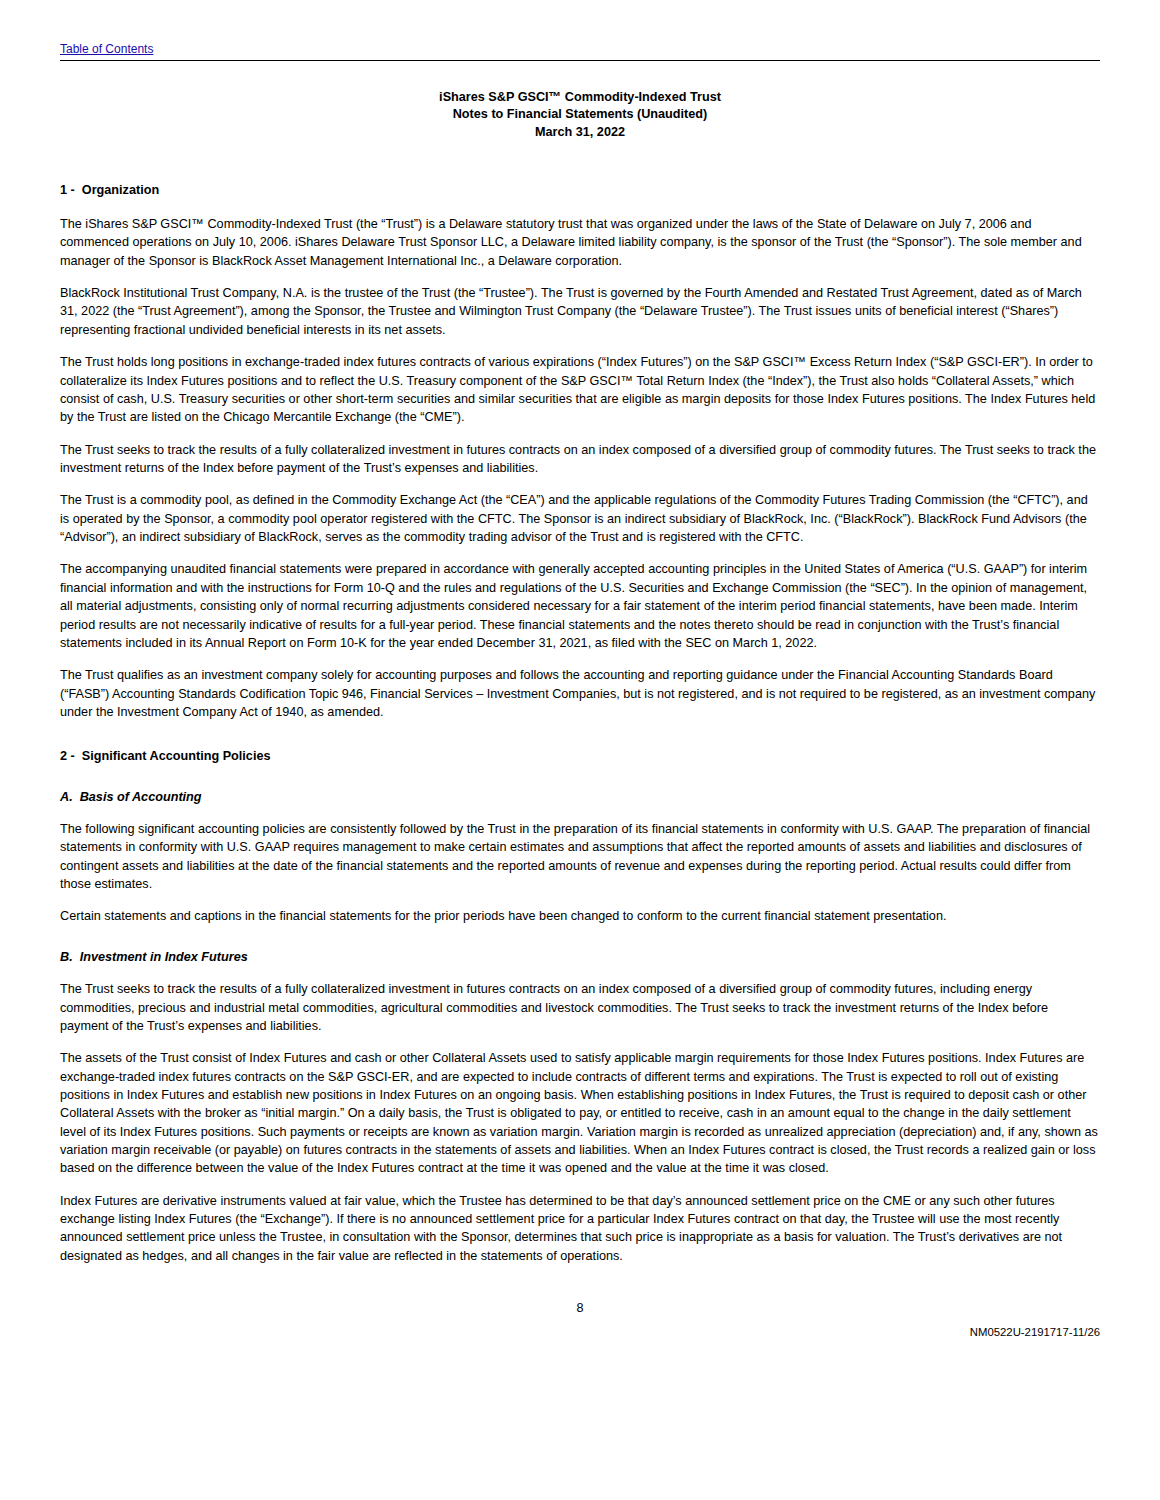Table of Contents
iShares S&P GSCI™ Commodity-Indexed Trust
Notes to Financial Statements (Unaudited)
March 31, 2022
1 - Organization
The iShares S&P GSCI™ Commodity-Indexed Trust (the “Trust”) is a Delaware statutory trust that was organized under the laws of the State of Delaware on July 7, 2006 and commenced operations on July 10, 2006. iShares Delaware Trust Sponsor LLC, a Delaware limited liability company, is the sponsor of the Trust (the “Sponsor”). The sole member and manager of the Sponsor is BlackRock Asset Management International Inc., a Delaware corporation.
BlackRock Institutional Trust Company, N.A. is the trustee of the Trust (the “Trustee”). The Trust is governed by the Fourth Amended and Restated Trust Agreement, dated as of March 31, 2022 (the “Trust Agreement”), among the Sponsor, the Trustee and Wilmington Trust Company (the “Delaware Trustee”). The Trust issues units of beneficial interest (“Shares”) representing fractional undivided beneficial interests in its net assets.
The Trust holds long positions in exchange-traded index futures contracts of various expirations (“Index Futures”) on the S&P GSCI™ Excess Return Index (“S&P GSCI-ER”). In order to collateralize its Index Futures positions and to reflect the U.S. Treasury component of the S&P GSCI™ Total Return Index (the “Index”), the Trust also holds “Collateral Assets,” which consist of cash, U.S. Treasury securities or other short-term securities and similar securities that are eligible as margin deposits for those Index Futures positions. The Index Futures held by the Trust are listed on the Chicago Mercantile Exchange (the “CME”).
The Trust seeks to track the results of a fully collateralized investment in futures contracts on an index composed of a diversified group of commodity futures. The Trust seeks to track the investment returns of the Index before payment of the Trust’s expenses and liabilities.
The Trust is a commodity pool, as defined in the Commodity Exchange Act (the “CEA”) and the applicable regulations of the Commodity Futures Trading Commission (the “CFTC”), and is operated by the Sponsor, a commodity pool operator registered with the CFTC. The Sponsor is an indirect subsidiary of BlackRock, Inc. (“BlackRock”). BlackRock Fund Advisors (the “Advisor”), an indirect subsidiary of BlackRock, serves as the commodity trading advisor of the Trust and is registered with the CFTC.
The accompanying unaudited financial statements were prepared in accordance with generally accepted accounting principles in the United States of America (“U.S. GAAP”) for interim financial information and with the instructions for Form 10-Q and the rules and regulations of the U.S. Securities and Exchange Commission (the “SEC”). In the opinion of management, all material adjustments, consisting only of normal recurring adjustments considered necessary for a fair statement of the interim period financial statements, have been made. Interim period results are not necessarily indicative of results for a full-year period. These financial statements and the notes thereto should be read in conjunction with the Trust’s financial statements included in its Annual Report on Form 10-K for the year ended December 31, 2021, as filed with the SEC on March 1, 2022.
The Trust qualifies as an investment company solely for accounting purposes and follows the accounting and reporting guidance under the Financial Accounting Standards Board (“FASB”) Accounting Standards Codification Topic 946, Financial Services – Investment Companies, but is not registered, and is not required to be registered, as an investment company under the Investment Company Act of 1940, as amended.
2 - Significant Accounting Policies
A. Basis of Accounting
The following significant accounting policies are consistently followed by the Trust in the preparation of its financial statements in conformity with U.S. GAAP. The preparation of financial statements in conformity with U.S. GAAP requires management to make certain estimates and assumptions that affect the reported amounts of assets and liabilities and disclosures of contingent assets and liabilities at the date of the financial statements and the reported amounts of revenue and expenses during the reporting period. Actual results could differ from those estimates.
Certain statements and captions in the financial statements for the prior periods have been changed to conform to the current financial statement presentation.
B. Investment in Index Futures
The Trust seeks to track the results of a fully collateralized investment in futures contracts on an index composed of a diversified group of commodity futures, including energy commodities, precious and industrial metal commodities, agricultural commodities and livestock commodities. The Trust seeks to track the investment returns of the Index before payment of the Trust’s expenses and liabilities.
The assets of the Trust consist of Index Futures and cash or other Collateral Assets used to satisfy applicable margin requirements for those Index Futures positions. Index Futures are exchange-traded index futures contracts on the S&P GSCI-ER, and are expected to include contracts of different terms and expirations. The Trust is expected to roll out of existing positions in Index Futures and establish new positions in Index Futures on an ongoing basis. When establishing positions in Index Futures, the Trust is required to deposit cash or other Collateral Assets with the broker as “initial margin.” On a daily basis, the Trust is obligated to pay, or entitled to receive, cash in an amount equal to the change in the daily settlement level of its Index Futures positions. Such payments or receipts are known as variation margin. Variation margin is recorded as unrealized appreciation (depreciation) and, if any, shown as variation margin receivable (or payable) on futures contracts in the statements of assets and liabilities. When an Index Futures contract is closed, the Trust records a realized gain or loss based on the difference between the value of the Index Futures contract at the time it was opened and the value at the time it was closed.
Index Futures are derivative instruments valued at fair value, which the Trustee has determined to be that day’s announced settlement price on the CME or any such other futures exchange listing Index Futures (the “Exchange”). If there is no announced settlement price for a particular Index Futures contract on that day, the Trustee will use the most recently announced settlement price unless the Trustee, in consultation with the Sponsor, determines that such price is inappropriate as a basis for valuation. The Trust’s derivatives are not designated as hedges, and all changes in the fair value are reflected in the statements of operations.
8
NM0522U-2191717-11/26